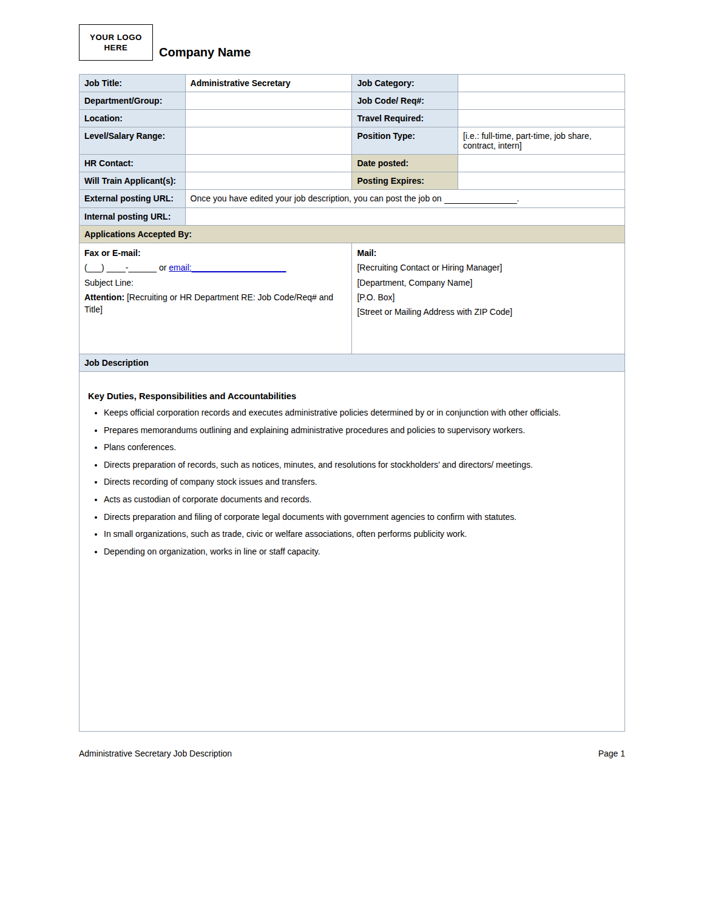YOUR LOGO
HERE
Company Name
| Job Title: | Administrative Secretary | Job Category: | |
| Department/Group: | | Job Code/ Req#: | |
| Location: | | Travel Required: | |
| Level/Salary Range: | | Position Type: | [i.e.: full-time, part-time, job share, contract, intern] |
| HR Contact: | | Date posted: | |
| Will Train Applicant(s): | | Posting Expires: | |
| External posting URL: | Once you have edited your job description, you can post the job on . |
| Internal posting URL: | |
| Applications Accepted By: |
| Fax or E-mail: (___) ____-______ or email:____________________ Subject Line: Attention: [Recruiting or HR Department RE: Job Code/Req# and Title] | Mail: [Recruiting Contact or Hiring Manager] [Department, Company Name] [P.O. Box] [Street or Mailing Address with ZIP Code] |
| Job Description |
| Key Duties, Responsibilities and Accountabilities Keeps official corporation records and executes administrative policies determined by or in conjunction with other officials. Prepares memorandums outlining and explaining administrative procedures and policies to supervisory workers. Plans conferences. Directs preparation of records, such as notices, minutes, and resolutions for stockholders’ and directors/ meetings. Directs recording of company stock issues and transfers. Acts as custodian of corporate documents and records. Directs preparation and filing of corporate legal documents with government agencies to confirm with statutes. In small organizations, such as trade, civic or welfare associations, often performs publicity work. Depending on organization, works in line or staff capacity. |
Administrative Secretary Job Description Page 1